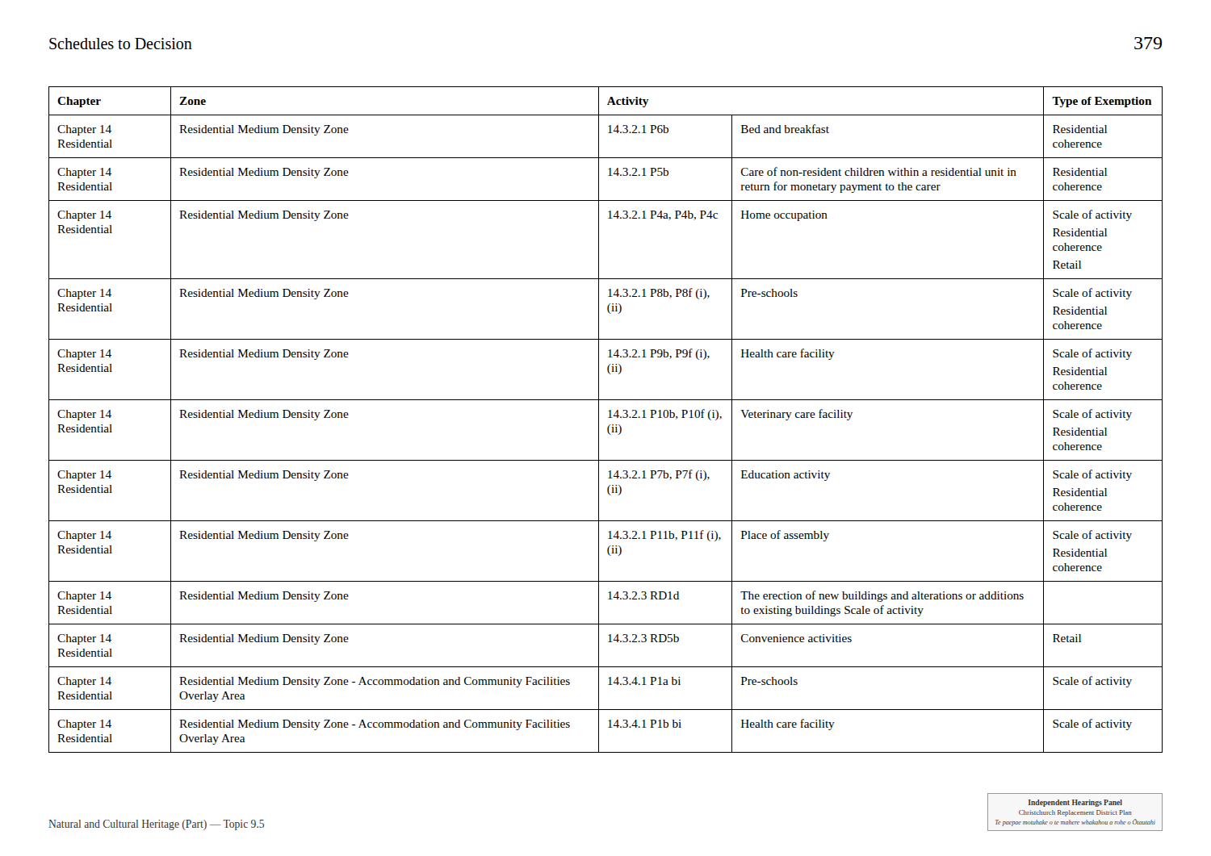Schedules to Decision
379
| Chapter | Zone | Activity | Type of Exemption |
| --- | --- | --- | --- |
| Chapter 14 Residential | Residential Medium Density Zone | 14.3.2.1 P6b | Bed and breakfast | Residential coherence |
| Chapter 14 Residential | Residential Medium Density Zone | 14.3.2.1 P5b | Care of non-resident children within a residential unit in return for monetary payment to the carer | Residential coherence |
| Chapter 14 Residential | Residential Medium Density Zone | 14.3.2.1 P4a, P4b, P4c | Home occupation | Scale of activity Residential coherence Retail |
| Chapter 14 Residential | Residential Medium Density Zone | 14.3.2.1 P8b, P8f (i),(ii) | Pre-schools | Scale of activity Residential coherence |
| Chapter 14 Residential | Residential Medium Density Zone | 14.3.2.1 P9b, P9f (i),(ii) | Health care facility | Scale of activity Residential coherence |
| Chapter 14 Residential | Residential Medium Density Zone | 14.3.2.1 P10b, P10f (i),(ii) | Veterinary care facility | Scale of activity Residential coherence |
| Chapter 14 Residential | Residential Medium Density Zone | 14.3.2.1 P7b, P7f (i),(ii) | Education activity | Scale of activity Residential coherence |
| Chapter 14 Residential | Residential Medium Density Zone | 14.3.2.1 P11b, P11f (i),(ii) | Place of assembly | Scale of activity Residential coherence |
| Chapter 14 Residential | Residential Medium Density Zone | 14.3.2.3 RD1d | The erection of new buildings and alterations or additions to existing buildings Scale of activity | |
| Chapter 14 Residential | Residential Medium Density Zone | 14.3.2.3 RD5b | Convenience activities | Retail |
| Chapter 14 Residential | Residential Medium Density Zone - Accommodation and Community Facilities Overlay Area | 14.3.4.1 P1a bi | Pre-schools | Scale of activity |
| Chapter 14 Residential | Residential Medium Density Zone - Accommodation and Community Facilities Overlay Area | 14.3.4.1 P1b bi | Health care facility | Scale of activity |
Natural and Cultural Heritage (Part) — Topic 9.5
Independent Hearings Panel
Christchurch Replacement District Plan
Te paepae motuhake o te mahere whakahou a rohe o Ōtautahi